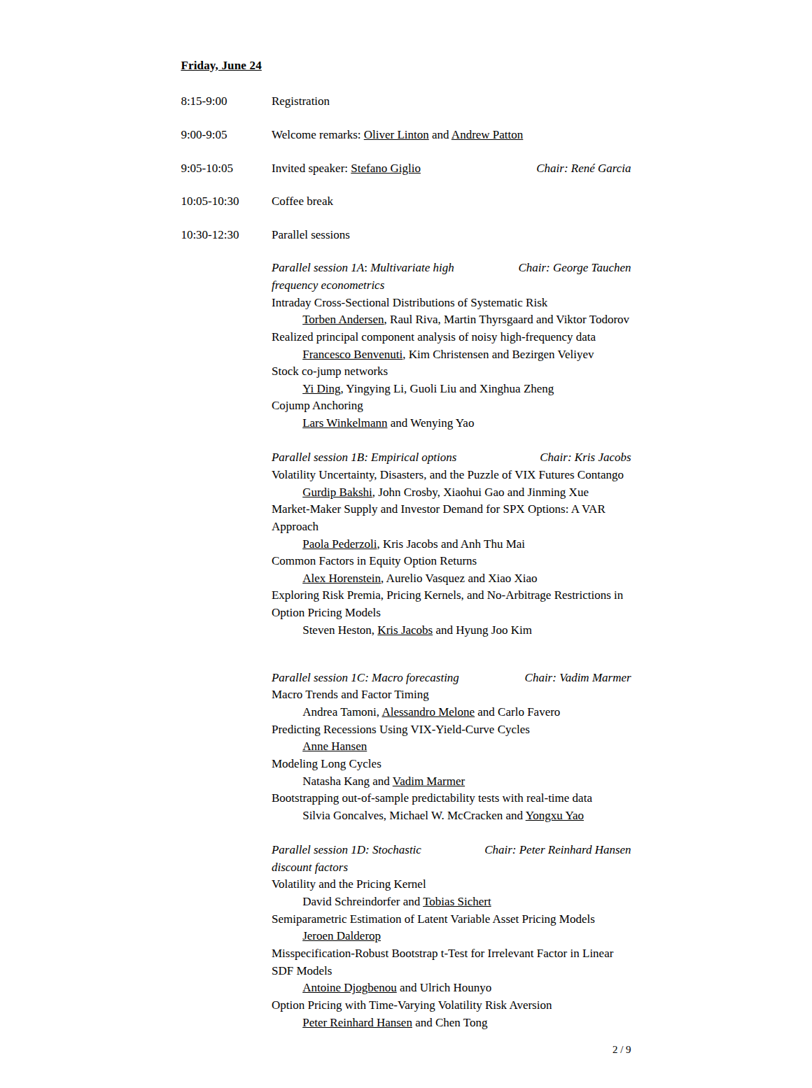Friday, June 24
| 8:15-9:00 | Registration |
| 9:00-9:05 | Welcome remarks: Oliver Linton and Andrew Patton |
| 9:05-10:05 | Invited speaker: Stefano Giglio Chair: René Garcia |
| 10:05-10:30 | Coffee break |
| 10:30-12:30 | Parallel sessions |
| | Parallel session 1A : Multivariate high frequency econometrics Chair: George Tauchen Intraday Cross-Sectional Distributions of Systematic Risk Torben Andersen , Raul Riva, Martin Thyrsgaard and Viktor Todorov Realized principal component analysis of noisy high-frequency data Francesco Benvenuti , Kim Christensen and Bezirgen Veliyev Stock co-jump networks Yi Ding , Yingying Li, Guoli Liu and Xinghua Zheng Cojump Anchoring Lars Winkelmann and Wenying Yao Parallel session 1B: Empirical options Chair: Kris Jacobs Volatility Uncertainty, Disasters, and the Puzzle of VIX Futures Contango Gurdip Bakshi , John Crosby, Xiaohui Gao and Jinming Xue Market-Maker Supply and Investor Demand for SPX Options: A VAR Approach Paola Pederzoli , Kris Jacobs and Anh Thu Mai Common Factors in Equity Option Returns Alex Horenstein , Aurelio Vasquez and Xiao Xiao Exploring Risk Premia, Pricing Kernels, and No-Arbitrage Restrictions in Option Pricing Models Steven Heston, Kris Jacobs and Hyung Joo Kim Parallel session 1C: Macro forecasting Chair: Vadim Marmer Macro Trends and Factor Timing Andrea Tamoni, Alessandro Melone and Carlo Favero Predicting Recessions Using VIX-Yield-Curve Cycles Anne Hansen Modeling Long Cycles Natasha Kang and Vadim Marmer Bootstrapping out-of-sample predictability tests with real-time data Silvia Goncalves, Michael W. McCracken and Yongxu Yao Parallel session 1D: Stochastic discount factors Chair: Peter Reinhard Hansen Volatility and the Pricing Kernel David Schreindorfer and Tobias Sichert Semiparametric Estimation of Latent Variable Asset Pricing Models Jeroen Dalderop Misspecification-Robust Bootstrap t-Test for Irrelevant Factor in Linear SDF Models Antoine Djogbenou and Ulrich Hounyo Option Pricing with Time-Varying Volatility Risk Aversion Peter Reinhard Hansen and Chen Tong |
2 / 9